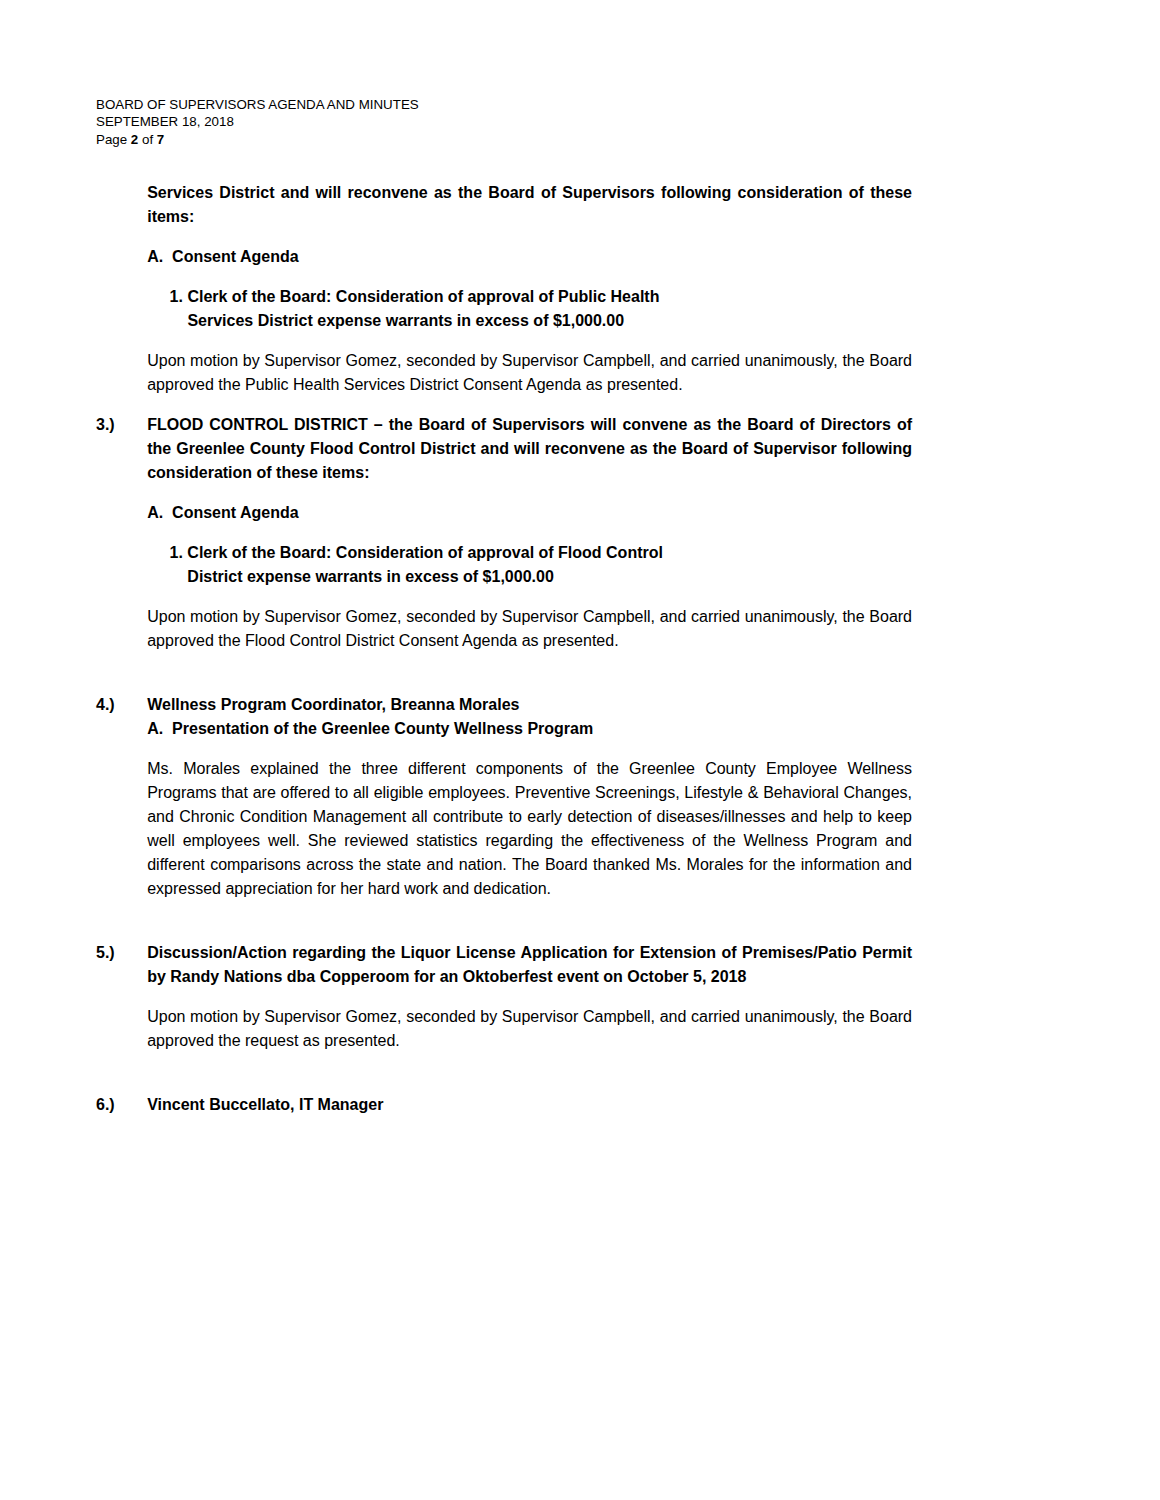BOARD OF SUPERVISORS AGENDA AND MINUTES
SEPTEMBER 18, 2018
Page 2 of 7
Services District and will reconvene as the Board of Supervisors following consideration of these items:
A. Consent Agenda
1. Clerk of the Board: Consideration of approval of Public Health
Services District expense warrants in excess of $1,000.00
Upon motion by Supervisor Gomez, seconded by Supervisor Campbell, and carried unanimously, the Board approved the Public Health Services District Consent Agenda as presented.
3.)
FLOOD CONTROL DISTRICT – the Board of Supervisors will convene as the Board of Directors of the Greenlee County Flood Control District and will reconvene as the Board of Supervisor following consideration of these items:
A. Consent Agenda
1. Clerk of the Board: Consideration of approval of Flood Control
District expense warrants in excess of $1,000.00
Upon motion by Supervisor Gomez, seconded by Supervisor Campbell, and carried unanimously, the Board approved the Flood Control District Consent Agenda as presented.
4.)
Wellness Program Coordinator, Breanna Morales
A. Presentation of the Greenlee County Wellness Program
Ms. Morales explained the three different components of the Greenlee County Employee Wellness Programs that are offered to all eligible employees. Preventive Screenings, Lifestyle & Behavioral Changes, and Chronic Condition Management all contribute to early detection of diseases/illnesses and help to keep well employees well. She reviewed statistics regarding the effectiveness of the Wellness Program and different comparisons across the state and nation. The Board thanked Ms. Morales for the information and expressed appreciation for her hard work and dedication.
5.)
Discussion/Action regarding the Liquor License Application for Extension of Premises/Patio Permit by Randy Nations dba Copperoom for an Oktoberfest event on October 5, 2018
Upon motion by Supervisor Gomez, seconded by Supervisor Campbell, and carried unanimously, the Board approved the request as presented.
6.)
Vincent Buccellato, IT Manager